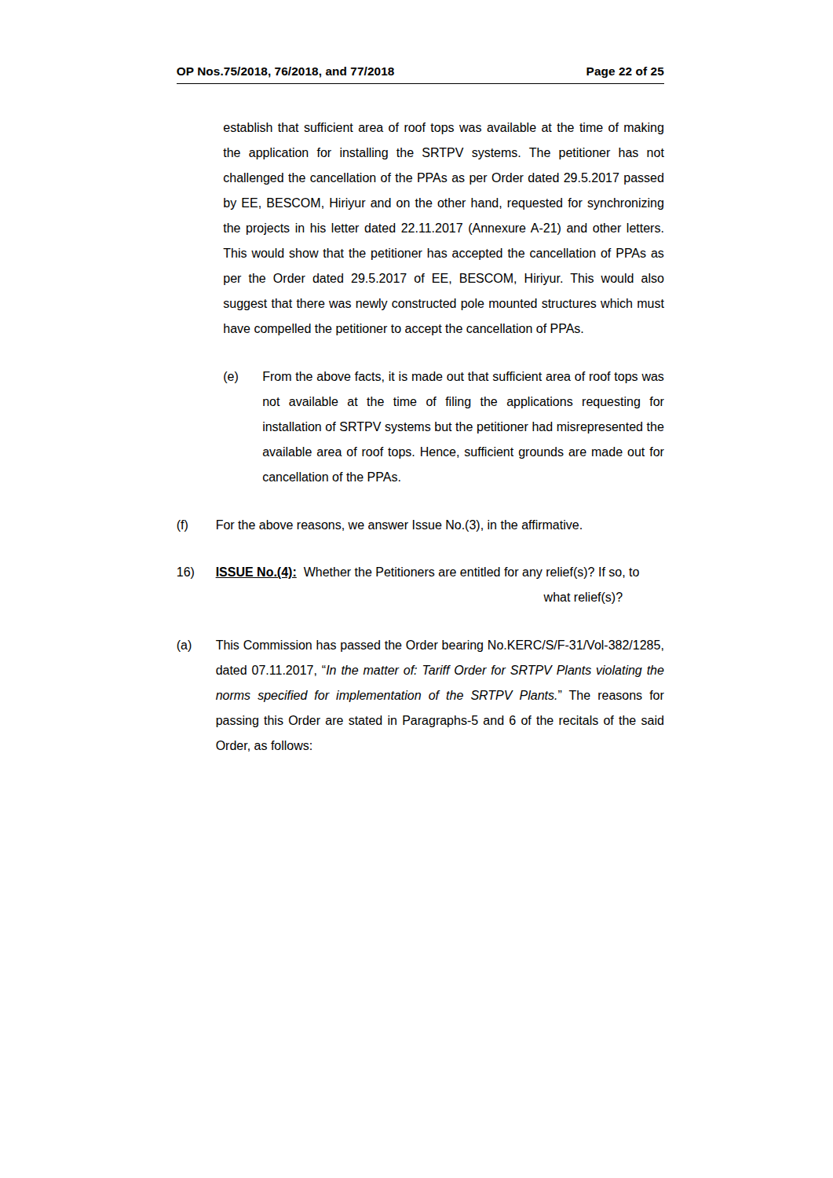OP Nos.75/2018, 76/2018, and 77/2018 Page 22 of 25
establish that sufficient area of roof tops was available at the time of making the application for installing the SRTPV systems. The petitioner has not challenged the cancellation of the PPAs as per Order dated 29.5.2017 passed by EE, BESCOM, Hiriyur and on the other hand, requested for synchronizing the projects in his letter dated 22.11.2017 (Annexure A-21) and other letters. This would show that the petitioner has accepted the cancellation of PPAs as per the Order dated 29.5.2017 of EE, BESCOM, Hiriyur. This would also suggest that there was newly constructed pole mounted structures which must have compelled the petitioner to accept the cancellation of PPAs.
(e) From the above facts, it is made out that sufficient area of roof tops was not available at the time of filing the applications requesting for installation of SRTPV systems but the petitioner had misrepresented the available area of roof tops. Hence, sufficient grounds are made out for cancellation of the PPAs.
(f) For the above reasons, we answer Issue No.(3), in the affirmative.
16) ISSUE No.(4): Whether the Petitioners are entitled for any relief(s)? If so, to what relief(s)?
(a) This Commission has passed the Order bearing No.KERC/S/F-31/Vol-382/1285, dated 07.11.2017, “In the matter of: Tariff Order for SRTPV Plants violating the norms specified for implementation of the SRTPV Plants.” The reasons for passing this Order are stated in Paragraphs-5 and 6 of the recitals of the said Order, as follows: